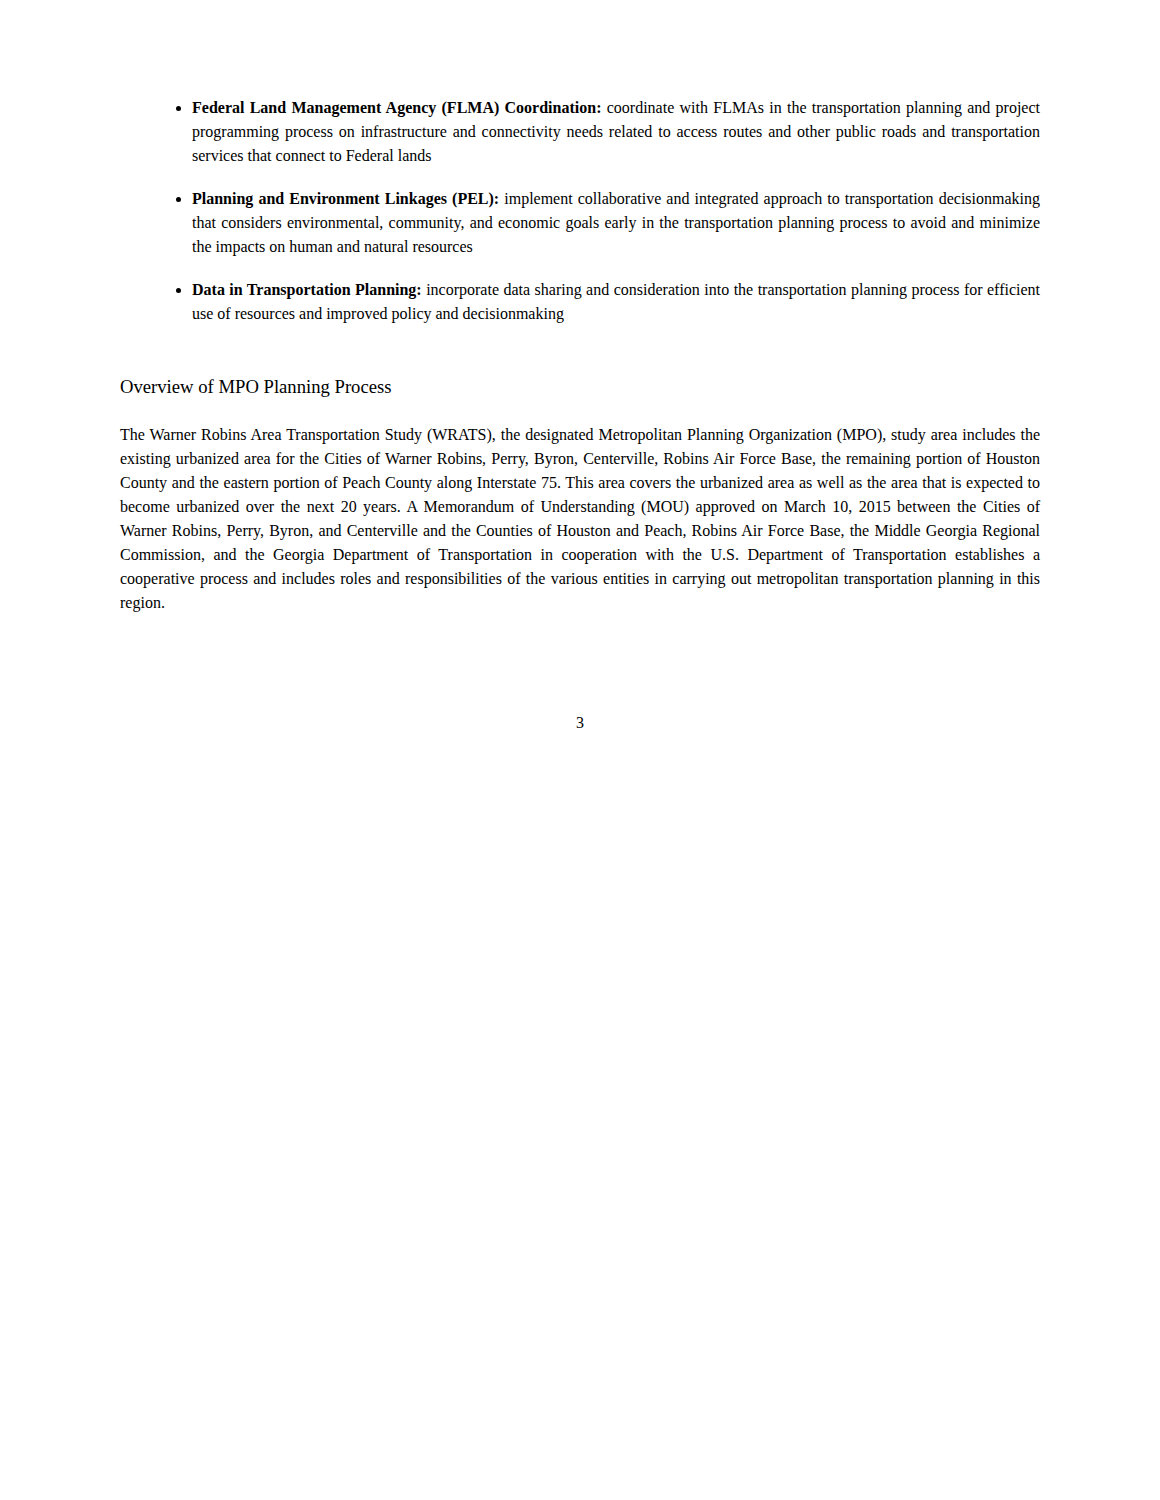Federal Land Management Agency (FLMA) Coordination: coordinate with FLMAs in the transportation planning and project programming process on infrastructure and connectivity needs related to access routes and other public roads and transportation services that connect to Federal lands
Planning and Environment Linkages (PEL): implement collaborative and integrated approach to transportation decisionmaking that considers environmental, community, and economic goals early in the transportation planning process to avoid and minimize the impacts on human and natural resources
Data in Transportation Planning: incorporate data sharing and consideration into the transportation planning process for efficient use of resources and improved policy and decisionmaking
Overview of MPO Planning Process
The Warner Robins Area Transportation Study (WRATS), the designated Metropolitan Planning Organization (MPO), study area includes the existing urbanized area for the Cities of Warner Robins, Perry, Byron, Centerville, Robins Air Force Base, the remaining portion of Houston County and the eastern portion of Peach County along Interstate 75. This area covers the urbanized area as well as the area that is expected to become urbanized over the next 20 years. A Memorandum of Understanding (MOU) approved on March 10, 2015 between the Cities of Warner Robins, Perry, Byron, and Centerville and the Counties of Houston and Peach, Robins Air Force Base, the Middle Georgia Regional Commission, and the Georgia Department of Transportation in cooperation with the U.S. Department of Transportation establishes a cooperative process and includes roles and responsibilities of the various entities in carrying out metropolitan transportation planning in this region.
3